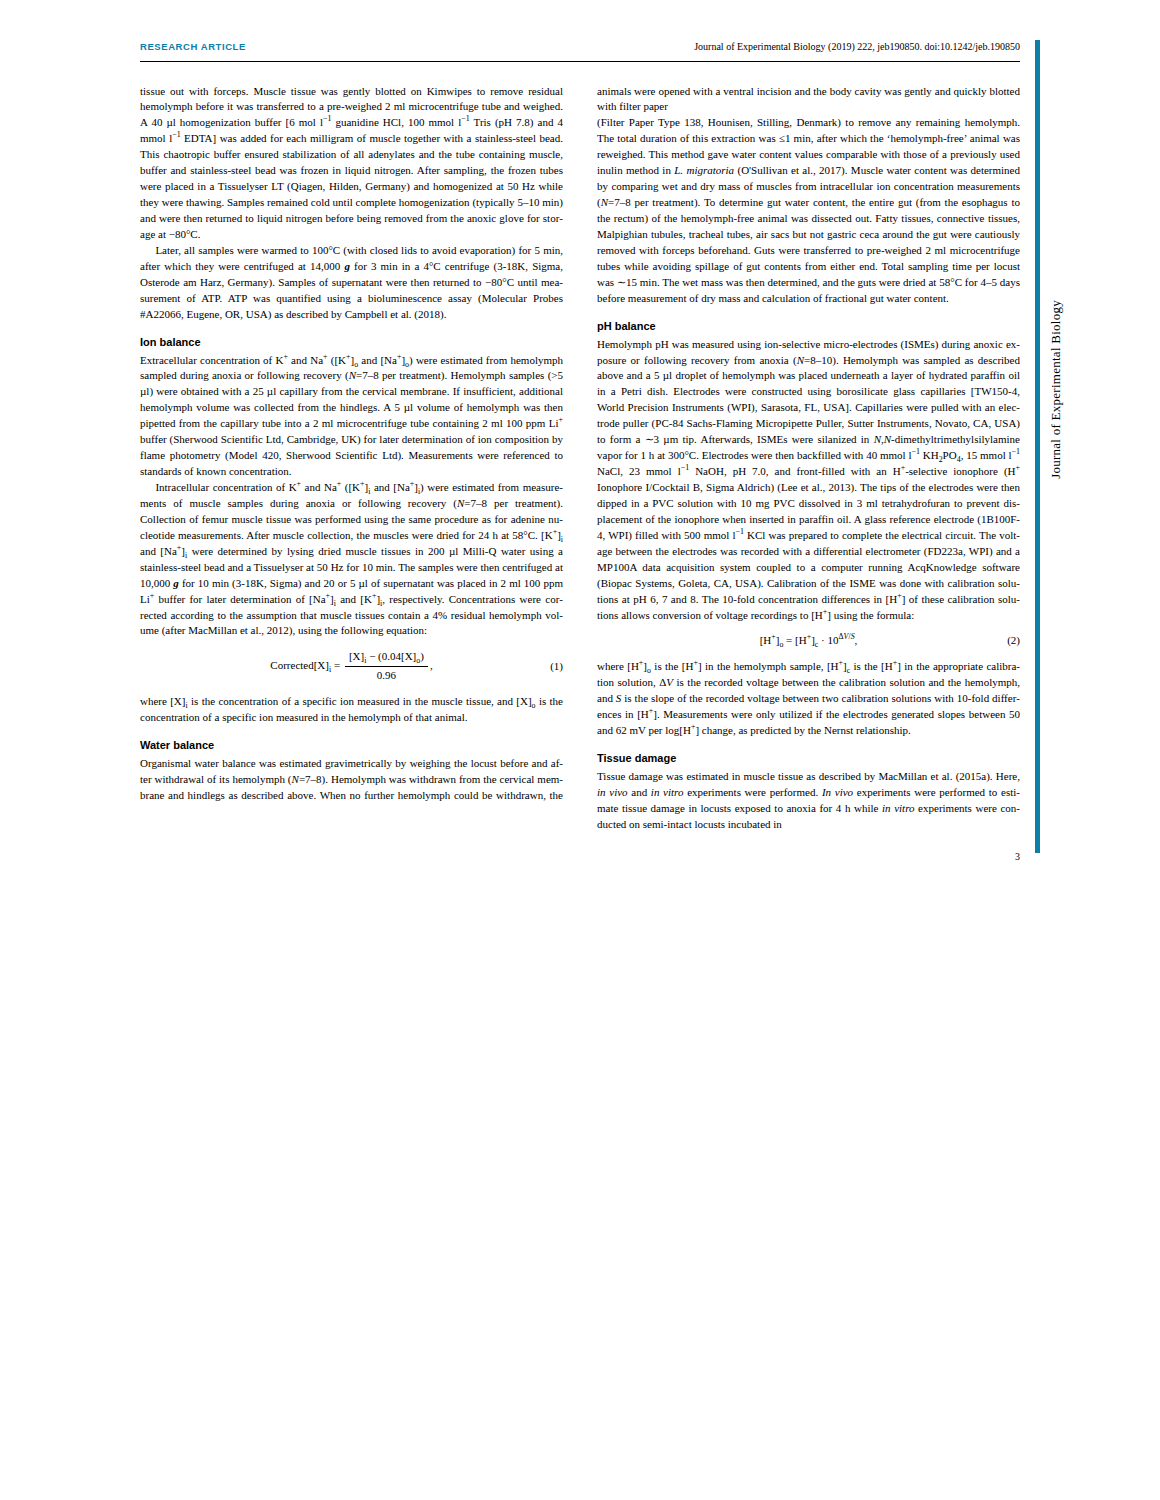RESEARCH ARTICLE
Journal of Experimental Biology (2019) 222, jeb190850. doi:10.1242/jeb.190850
tissue out with forceps. Muscle tissue was gently blotted on Kimwipes to remove residual hemolymph before it was transferred to a pre-weighed 2 ml microcentrifuge tube and weighed. A 40 µl homogenization buffer [6 mol l−1 guanidine HCl, 100 mmol l−1 Tris (pH 7.8) and 4 mmol l−1 EDTA] was added for each milligram of muscle together with a stainless-steel bead. This chaotropic buffer ensured stabilization of all adenylates and the tube containing muscle, buffer and stainless-steel bead was frozen in liquid nitrogen. After sampling, the frozen tubes were placed in a Tissuelyser LT (Qiagen, Hilden, Germany) and homogenized at 50 Hz while they were thawing. Samples remained cold until complete homogenization (typically 5–10 min) and were then returned to liquid nitrogen before being removed from the anoxic glove for storage at −80°C.
Later, all samples were warmed to 100°C (with closed lids to avoid evaporation) for 5 min, after which they were centrifuged at 14,000 g for 3 min in a 4°C centrifuge (3-18K, Sigma, Osterode am Harz, Germany). Samples of supernatant were then returned to −80°C until measurement of ATP. ATP was quantified using a bioluminescence assay (Molecular Probes #A22066, Eugene, OR, USA) as described by Campbell et al. (2018).
Ion balance
Extracellular concentration of K+ and Na+ ([K+]o and [Na+]o) were estimated from hemolymph sampled during anoxia or following recovery (N=7–8 per treatment). Hemolymph samples (>5 µl) were obtained with a 25 µl capillary from the cervical membrane. If insufficient, additional hemolymph volume was collected from the hindlegs. A 5 µl volume of hemolymph was then pipetted from the capillary tube into a 2 ml microcentrifuge tube containing 2 ml 100 ppm Li+ buffer (Sherwood Scientific Ltd, Cambridge, UK) for later determination of ion composition by flame photometry (Model 420, Sherwood Scientific Ltd). Measurements were referenced to standards of known concentration.
Intracellular concentration of K+ and Na+ ([K+]i and [Na+]i) were estimated from measurements of muscle samples during anoxia or following recovery (N=7–8 per treatment). Collection of femur muscle tissue was performed using the same procedure as for adenine nucleotide measurements. After muscle collection, the muscles were dried for 24 h at 58°C. [K+]i and [Na+]i were determined by lysing dried muscle tissues in 200 µl Milli-Q water using a stainless-steel bead and a Tissuelyser at 50 Hz for 10 min. The samples were then centrifuged at 10,000 g for 10 min (3-18K, Sigma) and 20 or 5 µl of supernatant was placed in 2 ml 100 ppm Li+ buffer for later determination of [Na+]i and [K+]i, respectively. Concentrations were corrected according to the assumption that muscle tissues contain a 4% residual hemolymph volume (after MacMillan et al., 2012), using the following equation:
Corrected[X]i = [X]i − (0.04[X]o) 0.96 , (1)
where [X]i is the concentration of a specific ion measured in the muscle tissue, and [X]o is the concentration of a specific ion measured in the hemolymph of that animal.
Water balance
Organismal water balance was estimated gravimetrically by weighing the locust before and after withdrawal of its hemolymph (N=7–8). Hemolymph was withdrawn from the cervical membrane and hindlegs as described above. When no further hemolymph could be withdrawn, the animals were opened with a ventral incision and the body cavity was gently and quickly blotted with filter paper
(Filter Paper Type 138, Hounisen, Stilling, Denmark) to remove any remaining hemolymph. The total duration of this extraction was ≤1 min, after which the ‘hemolymph-free’ animal was reweighed. This method gave water content values comparable with those of a previously used inulin method in L. migratoria (O'Sullivan et al., 2017). Muscle water content was determined by comparing wet and dry mass of muscles from intracellular ion concentration measurements (N=7–8 per treatment). To determine gut water content, the entire gut (from the esophagus to the rectum) of the hemolymph-free animal was dissected out. Fatty tissues, connective tissues, Malpighian tubules, tracheal tubes, air sacs but not gastric ceca around the gut were cautiously removed with forceps beforehand. Guts were transferred to pre-weighed 2 ml microcentrifuge tubes while avoiding spillage of gut contents from either end. Total sampling time per locust was ∼15 min. The wet mass was then determined, and the guts were dried at 58°C for 4–5 days before measurement of dry mass and calculation of fractional gut water content.
pH balance
Hemolymph pH was measured using ion-selective micro-electrodes (ISMEs) during anoxic exposure or following recovery from anoxia (N=8–10). Hemolymph was sampled as described above and a 5 µl droplet of hemolymph was placed underneath a layer of hydrated paraffin oil in a Petri dish. Electrodes were constructed using borosilicate glass capillaries [TW150-4, World Precision Instruments (WPI), Sarasota, FL, USA]. Capillaries were pulled with an electrode puller (PC-84 Sachs-Flaming Micropipette Puller, Sutter Instruments, Novato, CA, USA) to form a ∼3 µm tip. Afterwards, ISMEs were silanized in N,N-dimethyltrimethylsilylamine vapor for 1 h at 300°C. Electrodes were then backfilled with 40 mmol l−1 KH2PO4, 15 mmol l−1 NaCl, 23 mmol l−1 NaOH, pH 7.0, and front-filled with an H+-selective ionophore (H+ Ionophore I/Cocktail B, Sigma Aldrich) (Lee et al., 2013). The tips of the electrodes were then dipped in a PVC solution with 10 mg PVC dissolved in 3 ml tetrahydrofuran to prevent displacement of the ionophore when inserted in paraffin oil. A glass reference electrode (1B100F-4, WPI) filled with 500 mmol l−1 KCl was prepared to complete the electrical circuit. The voltage between the electrodes was recorded with a differential electrometer (FD223a, WPI) and a MP100A data acquisition system coupled to a computer running AcqKnowledge software (Biopac Systems, Goleta, CA, USA). Calibration of the ISME was done with calibration solutions at pH 6, 7 and 8. The 10-fold concentration differences in [H+] of these calibration solutions allows conversion of voltage recordings to [H+] using the formula:
[H+]o = [H+]c · 10ΔV/S, (2)
where [H+]o is the [H+] in the hemolymph sample, [H+]c is the [H+] in the appropriate calibration solution, ΔV is the recorded voltage between the calibration solution and the hemolymph, and S is the slope of the recorded voltage between two calibration solutions with 10-fold differences in [H+]. Measurements were only utilized if the electrodes generated slopes between 50 and 62 mV per log[H+] change, as predicted by the Nernst relationship.
Tissue damage
Tissue damage was estimated in muscle tissue as described by MacMillan et al. (2015a). Here, in vivo and in vitro experiments were performed. In vivo experiments were performed to estimate tissue damage in locusts exposed to anoxia for 4 h while in vitro experiments were conducted on semi-intact locusts incubated in
Journal of Experimental Biology
3